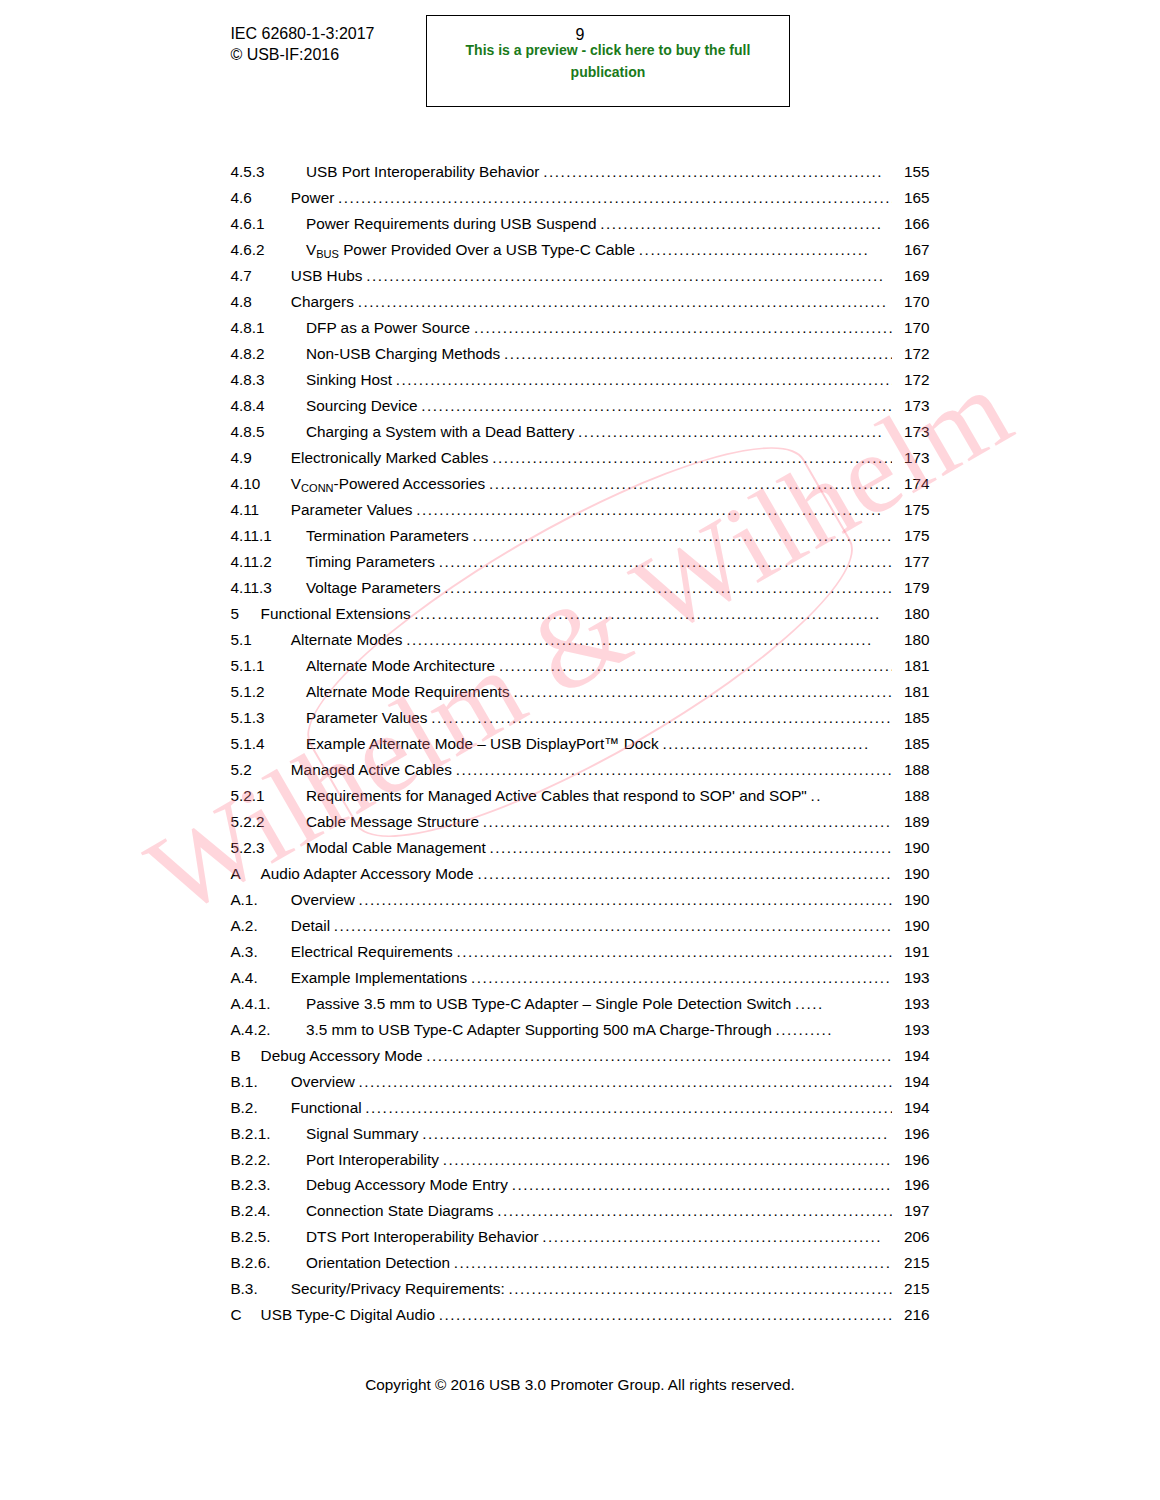Wilhelm & Wilhelm
IEC 62680-1-3:2017
© USB-IF:2016
9
This is a preview - click here to buy the full publication
4.5.3 USB Port Interoperability Behavior........................................................... 155
4.6 Power................................................................................................. 165
4.6.1 Power Requirements during USB Suspend................................................. 166
4.6.2 VBUS Power Provided Over a USB Type-C Cable........................................ 167
4.7 USB Hubs.......................................................................................... 169
4.8 Chargers............................................................................................ 170
4.8.1 DFP as a Power Source............................................................................. 170
4.8.2 Non-USB Charging Methods....................................................................... 172
4.8.3 Sinking Host......................................................................................... 172
4.8.4 Sourcing Device.................................................................................... 173
4.8.5 Charging a System with a Dead Battery..................................................... 173
4.9 Electronically Marked Cables............................................................................. 173
4.10 VCONN-Powered Accessories............................................................................. 174
4.11 Parameter Values................................................................................. 175
4.11.1 Termination Parameters............................................................................. 175
4.11.2 Timing Parameters................................................................................. 177
4.11.3 Voltage Parameters................................................................................. 179
5 Functional Extensions................................................................................. 180
5.1 Alternate Modes................................................................................. 180
5.1.1 Alternate Mode Architecture....................................................................... 181
5.1.2 Alternate Mode Requirements..................................................................... 181
5.1.3 Parameter Values................................................................................. 185
5.1.4 Example Alternate Mode – USB DisplayPort™ Dock.................................... 185
5.2 Managed Active Cables................................................................................. 188
5.2.1 Requirements for Managed Active Cables that respond to SOP' and SOP".. 188
5.2.2 Cable Message Structure............................................................................. 189
5.2.3 Modal Cable Management......................................................................... 190
AAudio Adapter Accessory Mode................................................................................. 190
A.1. Overview................................................................................................. 190
A.2. Detail................................................................................................. 190
A.3. Electrical Requirements................................................................................. 191
A.4. Example Implementations................................................................................. 193
A.4.1. Passive 3.5 mm to USB Type-C Adapter – Single Pole Detection Switch..... 193
A.4.2. 3.5 mm to USB Type-C Adapter Supporting 500 mA Charge-Through.......... 193
BDebug Accessory Mode................................................................................. 194
B.1. Overview................................................................................................. 194
B.2. Functional................................................................................................. 194
B.2.1. Signal Summary................................................................................. 196
B.2.2. Port Interoperability................................................................................. 196
B.2.3. Debug Accessory Mode Entry..................................................................... 196
B.2.4. Connection State Diagrams......................................................................... 197
B.2.5. DTS Port Interoperability Behavior........................................................... 206
B.2.6. Orientation Detection................................................................................. 215
B.3. Security/Privacy Requirements:......................................................................... 215
CUSB Type-C Digital Audio................................................................................. 216
Copyright © 2016 USB 3.0 Promoter Group. All rights reserved.